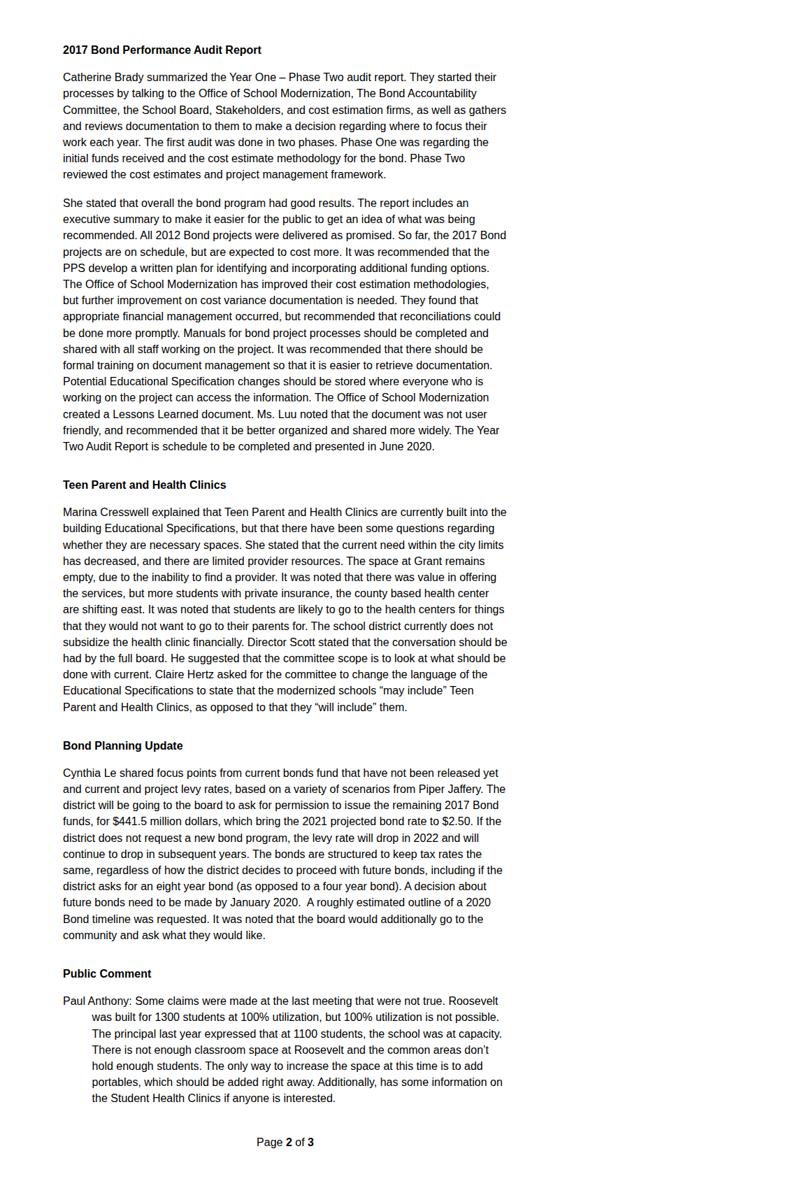2017 Bond Performance Audit Report
Catherine Brady summarized the Year One – Phase Two audit report. They started their processes by talking to the Office of School Modernization, The Bond Accountability Committee, the School Board, Stakeholders, and cost estimation firms, as well as gathers and reviews documentation to them to make a decision regarding where to focus their work each year. The first audit was done in two phases. Phase One was regarding the initial funds received and the cost estimate methodology for the bond. Phase Two reviewed the cost estimates and project management framework.
She stated that overall the bond program had good results. The report includes an executive summary to make it easier for the public to get an idea of what was being recommended. All 2012 Bond projects were delivered as promised. So far, the 2017 Bond projects are on schedule, but are expected to cost more. It was recommended that the PPS develop a written plan for identifying and incorporating additional funding options. The Office of School Modernization has improved their cost estimation methodologies, but further improvement on cost variance documentation is needed. They found that appropriate financial management occurred, but recommended that reconciliations could be done more promptly. Manuals for bond project processes should be completed and shared with all staff working on the project. It was recommended that there should be formal training on document management so that it is easier to retrieve documentation. Potential Educational Specification changes should be stored where everyone who is working on the project can access the information. The Office of School Modernization created a Lessons Learned document. Ms. Luu noted that the document was not user friendly, and recommended that it be better organized and shared more widely. The Year Two Audit Report is schedule to be completed and presented in June 2020.
Teen Parent and Health Clinics
Marina Cresswell explained that Teen Parent and Health Clinics are currently built into the building Educational Specifications, but that there have been some questions regarding whether they are necessary spaces. She stated that the current need within the city limits has decreased, and there are limited provider resources. The space at Grant remains empty, due to the inability to find a provider. It was noted that there was value in offering the services, but more students with private insurance, the county based health center are shifting east. It was noted that students are likely to go to the health centers for things that they would not want to go to their parents for. The school district currently does not subsidize the health clinic financially. Director Scott stated that the conversation should be had by the full board. He suggested that the committee scope is to look at what should be done with current. Claire Hertz asked for the committee to change the language of the Educational Specifications to state that the modernized schools “may include” Teen Parent and Health Clinics, as opposed to that they “will include” them.
Bond Planning Update
Cynthia Le shared focus points from current bonds fund that have not been released yet and current and project levy rates, based on a variety of scenarios from Piper Jaffery. The district will be going to the board to ask for permission to issue the remaining 2017 Bond funds, for $441.5 million dollars, which bring the 2021 projected bond rate to $2.50. If the district does not request a new bond program, the levy rate will drop in 2022 and will continue to drop in subsequent years. The bonds are structured to keep tax rates the same, regardless of how the district decides to proceed with future bonds, including if the district asks for an eight year bond (as opposed to a four year bond). A decision about future bonds need to be made by January 2020. A roughly estimated outline of a 2020 Bond timeline was requested. It was noted that the board would additionally go to the community and ask what they would like.
Public Comment
Paul Anthony: Some claims were made at the last meeting that were not true. Roosevelt was built for 1300 students at 100% utilization, but 100% utilization is not possible. The principal last year expressed that at 1100 students, the school was at capacity. There is not enough classroom space at Roosevelt and the common areas don’t hold enough students. The only way to increase the space at this time is to add portables, which should be added right away. Additionally, has some information on the Student Health Clinics if anyone is interested.
Page 2 of 3